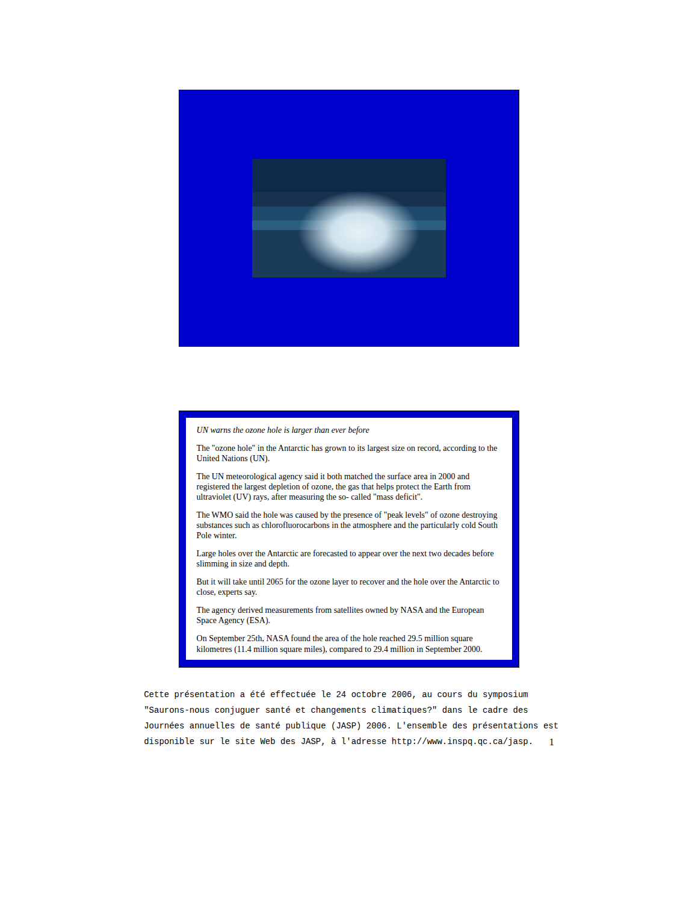UN warns the ozone hole is larger than ever before
The "ozone hole" in the Antarctic has grown to its largest size on record, according to the United Nations (UN).
The UN meteorological agency said it both matched the surface area in 2000 and registered the largest depletion of ozone, the gas that helps protect the Earth from ultraviolet (UV) rays, after measuring the so- called "mass deficit".
The WMO said the hole was caused by the presence of "peak levels" of ozone destroying substances such as chlorofluorocarbons in the atmosphere and the particularly cold South Pole winter.
Large holes over the Antarctic are forecasted to appear over the next two decades before slimming in size and depth.
But it will take until 2065 for the ozone layer to recover and the hole over the Antarctic to close, experts say.
The agency derived measurements from satellites owned by NASA and the European Space Agency (ESA).
On September 25th, NASA found the area of the hole reached 29.5 million square kilometres (11.4 million square miles), compared to 29.4 million in September 2000.
Cette présentation a été effectuée le 24 octobre 2006, au cours du symposium "Saurons-nous conjuguer santé et changements climatiques?" dans le cadre des Journées annuelles de santé publique (JASP) 2006. L'ensemble des présentations est disponible sur le site Web des JASP, à l'adresse http://www.inspq.qc.ca/jasp. 1